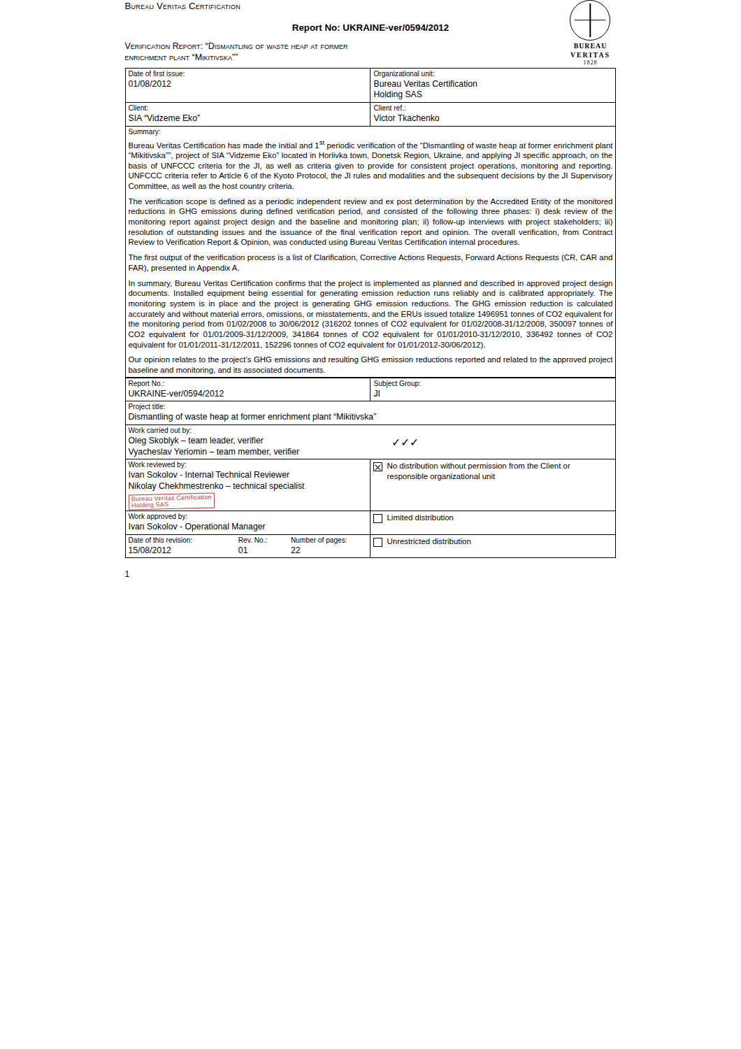BUREAU
VERITAS
1828
Bureau Veritas Certification
Report No: UKRAINE-ver/0594/2012
Verification Report: “Dismantling of waste heap at former
enrichment plant “Mikitivska””
| Date of first issue: 01/08/2012 | Organizational unit: Bureau Veritas Certification Holding SAS |
| Client: SIA “Vidzeme Eko” | Client ref.: Victor Tkachenko |
| Summary: Bureau Veritas Certification has made the initial and 1 st periodic verification of the “Dismantling of waste heap at former enrichment plant “Mikitivska””, project of SIA “Vidzeme Eko” located in Horlivka town, Donetsk Region, Ukraine, and applying JI specific approach, on the basis of UNFCCC criteria for the JI, as well as criteria given to provide for consistent project operations, monitoring and reporting. UNFCCC criteria refer to Article 6 of the Kyoto Protocol, the JI rules and modalities and the subsequent decisions by the JI Supervisory Committee, as well as the host country criteria. The verification scope is defined as a periodic independent review and ex post determination by the Accredited Entity of the monitored reductions in GHG emissions during defined verification period, and consisted of the following three phases: i) desk review of the monitoring report against project design and the baseline and monitoring plan; ii) follow-up interviews with project stakeholders; iii) resolution of outstanding issues and the issuance of the final verification report and opinion. The overall verification, from Contract Review to Verification Report & Opinion, was conducted using Bureau Veritas Certification internal procedures. The first output of the verification process is a list of Clarification, Corrective Actions Requests, Forward Actions Requests (CR, CAR and FAR), presented in Appendix A. In summary, Bureau Veritas Certification confirms that the project is implemented as planned and described in approved project design documents. Installed equipment being essential for generating emission reduction runs reliably and is calibrated appropriately. The monitoring system is in place and the project is generating GHG emission reductions. The GHG emission reduction is calculated accurately and without material errors, omissions, or misstatements, and the ERUs issued totalize 1496951 tonnes of CO2 equivalent for the monitoring period from 01/02/2008 to 30/06/2012 (316202 tonnes of CO2 equivalent for 01/02/2008-31/12/2008, 350097 tonnes of CO2 equivalent for 01/01/2009-31/12/2009, 341864 tonnes of CO2 equivalent for 01/01/2010-31/12/2010, 336492 tonnes of CO2 equivalent for 01/01/2011-31/12/2011, 152296 tonnes of CO2 equivalent for 01/01/2012-30/06/2012). Our opinion relates to the project’s GHG emissions and resulting GHG emission reductions reported and related to the approved project baseline and monitoring, and its associated documents. |
| Report No.: UKRAINE-ver/0594/2012 | Subject Group: JI |
| Project title: Dismantling of waste heap at former enrichment plant “Mikitivska” |
| Work carried out by: ✓✓✓ Oleg Skoblyk – team leader, verifier Vyacheslav Yeriomin – team member, verifier |
| Work reviewed by: Ivan Sokolov - Internal Technical Reviewer Nikolay Chekhmestrenko – technical specialist Bureau Veritas Certification Holding SAS | No distribution without permission from the Client or responsible organizational unit |
| Work approved by: Ivan Sokolov - Operational Manager | Limited distribution |
| / Date of this revision: 15/08/2012 / Rev. No.: 01 / Number of pages: 22 / | Unrestricted distribution |
1